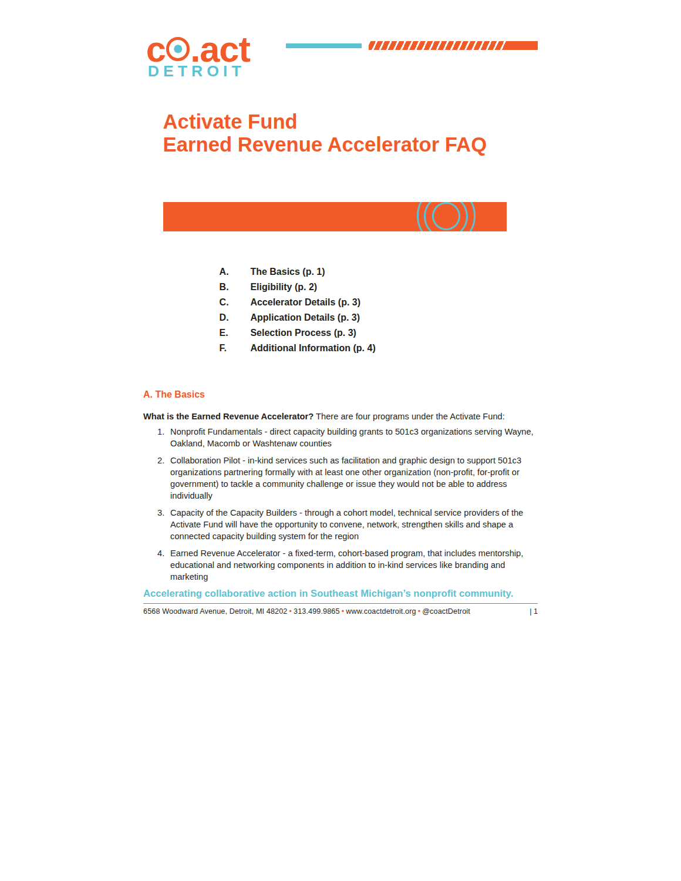c . act
DETROIT
Activate FundEarned Revenue Accelerator FAQ
A. The Basics (p. 1)
B. Eligibility (p. 2)
C. Accelerator Details (p. 3)
D. Application Details (p. 3)
E. Selection Process (p. 3)
F. Additional Information (p. 4)
A. The Basics
What is the Earned Revenue Accelerator? There are four programs under the Activate Fund:
Nonprofit Fundamentals - direct capacity building grants to 501c3 organizations serving Wayne, Oakland, Macomb or Washtenaw counties
Collaboration Pilot - in-kind services such as facilitation and graphic design to support 501c3 organizations partnering formally with at least one other organization (non-profit, for-profit or government) to tackle a community challenge or issue they would not be able to address individually
Capacity of the Capacity Builders - through a cohort model, technical service providers of the Activate Fund will have the opportunity to convene, network, strengthen skills and shape a connected capacity building system for the region
Earned Revenue Accelerator - a fixed-term, cohort-based program, that includes mentorship, educational and networking components in addition to in-kind services like branding and marketing
Accelerating collaborative action in Southeast Michigan’s nonprofit community.
6568 Woodward Avenue, Detroit, MI 48202•313.499.9865•www.coactdetroit.org•@coactDetroit | 1